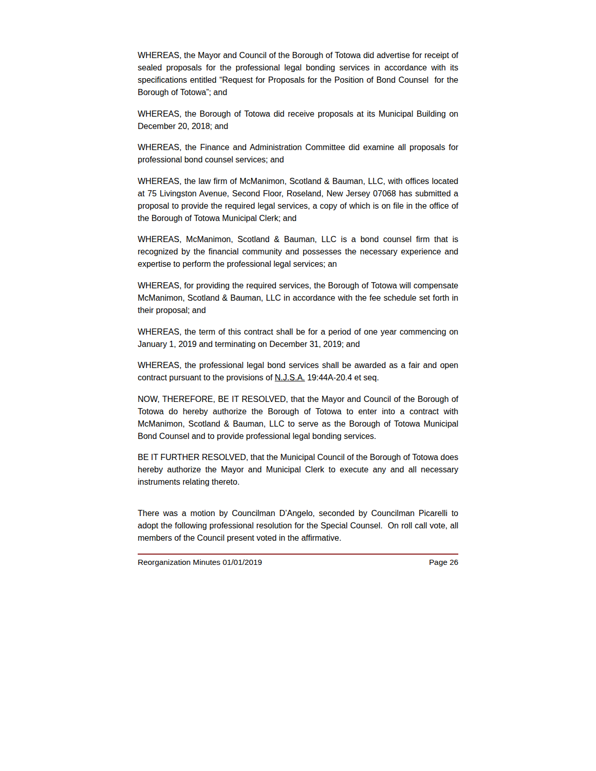WHEREAS, the Mayor and Council of the Borough of Totowa did advertise for receipt of sealed proposals for the professional legal bonding services in accordance with its specifications entitled “Request for Proposals for the Position of Bond Counsel for the Borough of Totowa”; and
WHEREAS, the Borough of Totowa did receive proposals at its Municipal Building on December 20, 2018; and
WHEREAS, the Finance and Administration Committee did examine all proposals for professional bond counsel services; and
WHEREAS, the law firm of McManimon, Scotland & Bauman, LLC, with offices located at 75 Livingston Avenue, Second Floor, Roseland, New Jersey 07068 has submitted a proposal to provide the required legal services, a copy of which is on file in the office of the Borough of Totowa Municipal Clerk; and
WHEREAS, McManimon, Scotland & Bauman, LLC is a bond counsel firm that is recognized by the financial community and possesses the necessary experience and expertise to perform the professional legal services; an
WHEREAS, for providing the required services, the Borough of Totowa will compensate McManimon, Scotland & Bauman, LLC in accordance with the fee schedule set forth in their proposal; and
WHEREAS, the term of this contract shall be for a period of one year commencing on January 1, 2019 and terminating on December 31, 2019; and
WHEREAS, the professional legal bond services shall be awarded as a fair and open contract pursuant to the provisions of N.J.S.A. 19:44A-20.4 et seq.
NOW, THEREFORE, BE IT RESOLVED, that the Mayor and Council of the Borough of Totowa do hereby authorize the Borough of Totowa to enter into a contract with McManimon, Scotland & Bauman, LLC to serve as the Borough of Totowa Municipal Bond Counsel and to provide professional legal bonding services.
BE IT FURTHER RESOLVED, that the Municipal Council of the Borough of Totowa does hereby authorize the Mayor and Municipal Clerk to execute any and all necessary instruments relating thereto.
There was a motion by Councilman D’Angelo, seconded by Councilman Picarelli to adopt the following professional resolution for the Special Counsel. On roll call vote, all members of the Council present voted in the affirmative.
Reorganization Minutes 01/01/2019 Page 26